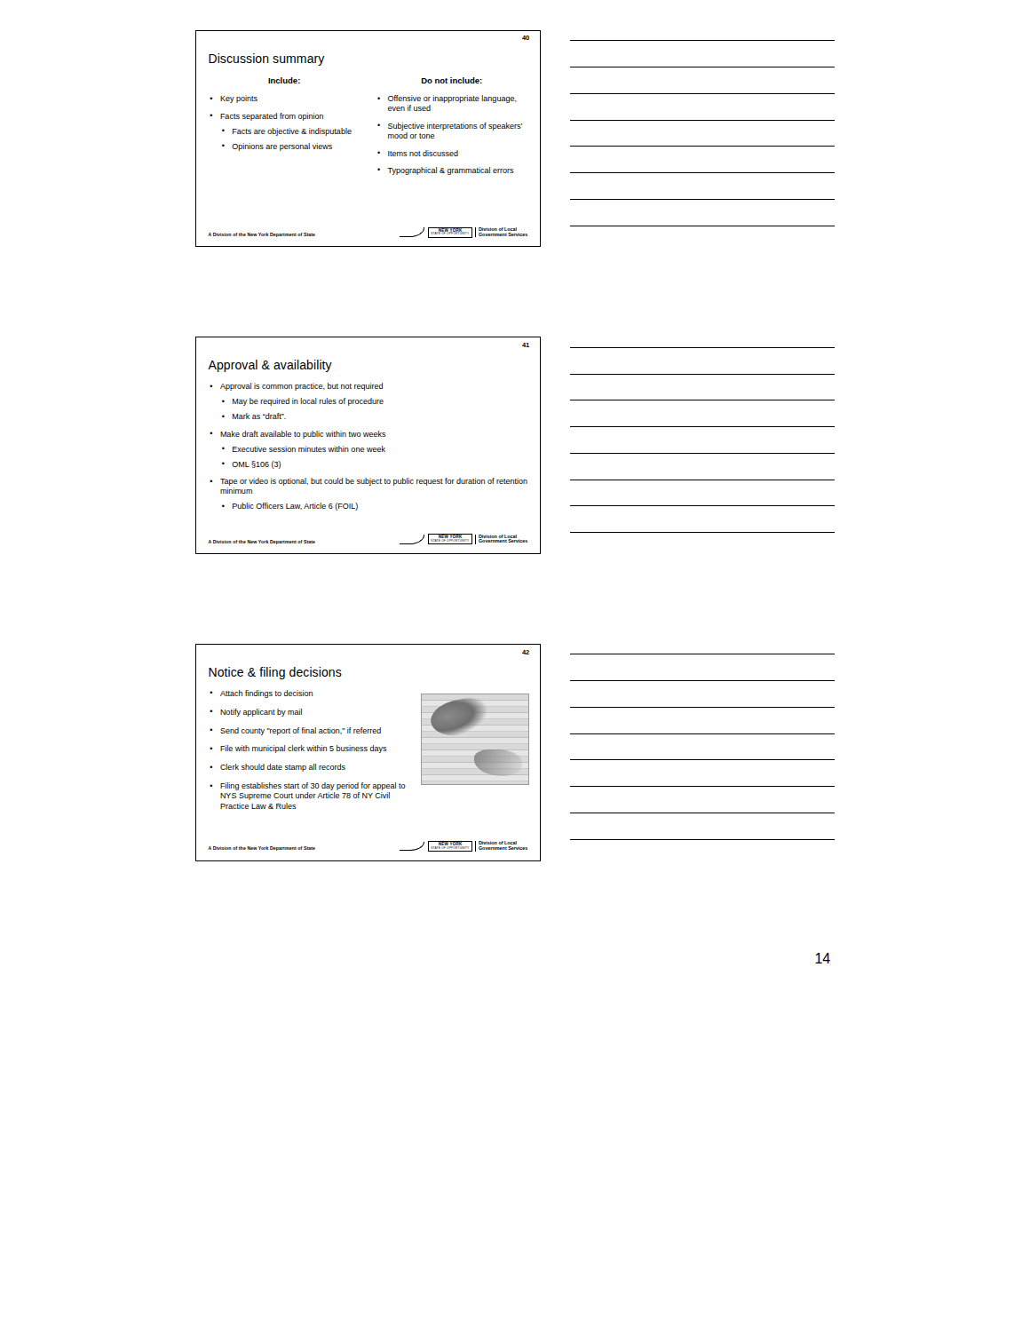40
Discussion summary
Include:
Key points
Facts separated from opinion
Facts are objective & indisputable
Opinions are personal views
Do not include:
Offensive or inappropriate language, even if used
Subjective interpretations of speakers' mood or tone
Items not discussed
Typographical & grammatical errors
A Division of the New York Department of State
NEW YORK STATE OF OPPORTUNITY.
Division of Local Government Services
41
Approval & availability
Approval is common practice, but not required
May be required in local rules of procedure
Mark as “draft”.
Make draft available to public within two weeks
Executive session minutes within one week
OML §106 (3)
Tape or video is optional, but could be subject to public request for duration of retention minimum
Public Officers Law, Article 6 (FOIL)
A Division of the New York Department of State
NEW YORK STATE OF OPPORTUNITY.
Division of Local Government Services
42
Notice & filing decisions
Attach findings to decision
Notify applicant by mail
Send county "report of final action," if referred
File with municipal clerk within 5 business days
Clerk should date stamp all records
Filing establishes start of 30 day period for appeal to NYS Supreme Court under Article 78 of NY Civil Practice Law & Rules
A Division of the New York Department of State
NEW YORK STATE OF OPPORTUNITY.
Division of Local Government Services
14